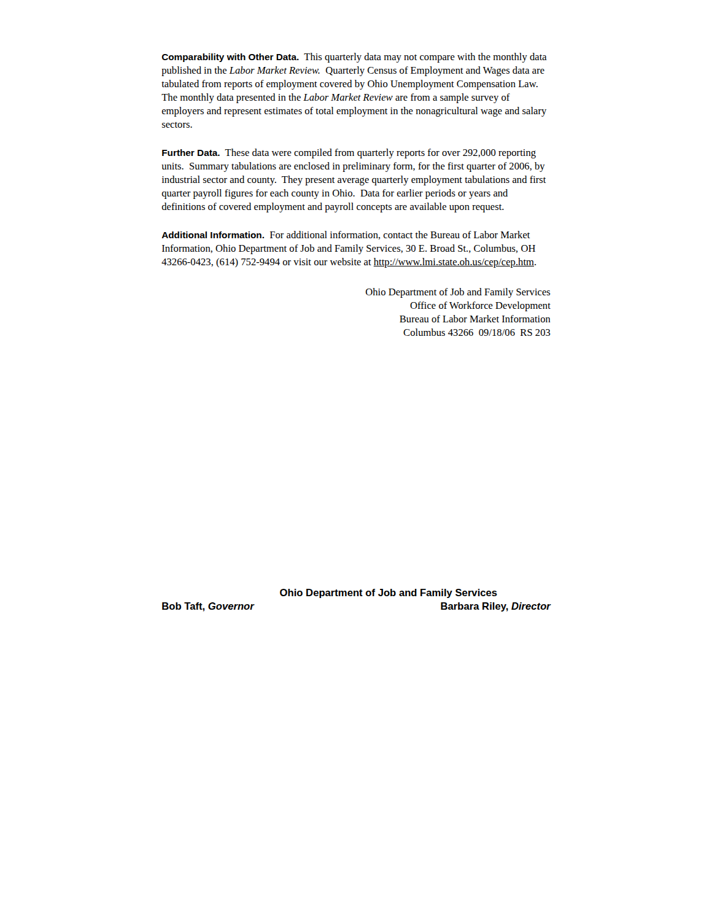Comparability with Other Data. This quarterly data may not compare with the monthly data published in the Labor Market Review. Quarterly Census of Employment and Wages data are tabulated from reports of employment covered by Ohio Unemployment Compensation Law. The monthly data presented in the Labor Market Review are from a sample survey of employers and represent estimates of total employment in the nonagricultural wage and salary sectors.
Further Data. These data were compiled from quarterly reports for over 292,000 reporting units. Summary tabulations are enclosed in preliminary form, for the first quarter of 2006, by industrial sector and county. They present average quarterly employment tabulations and first quarter payroll figures for each county in Ohio. Data for earlier periods or years and definitions of covered employment and payroll concepts are available upon request.
Additional Information. For additional information, contact the Bureau of Labor Market Information, Ohio Department of Job and Family Services, 30 E. Broad St., Columbus, OH 43266-0423, (614) 752-9494 or visit our website at http://www.lmi.state.oh.us/cep/cep.htm.
Ohio Department of Job and Family Services
Office of Workforce Development
Bureau of Labor Market Information
Columbus 43266 09/18/06 RS 203
Ohio Department of Job and Family Services
Bob Taft, Governor Barbara Riley, Director